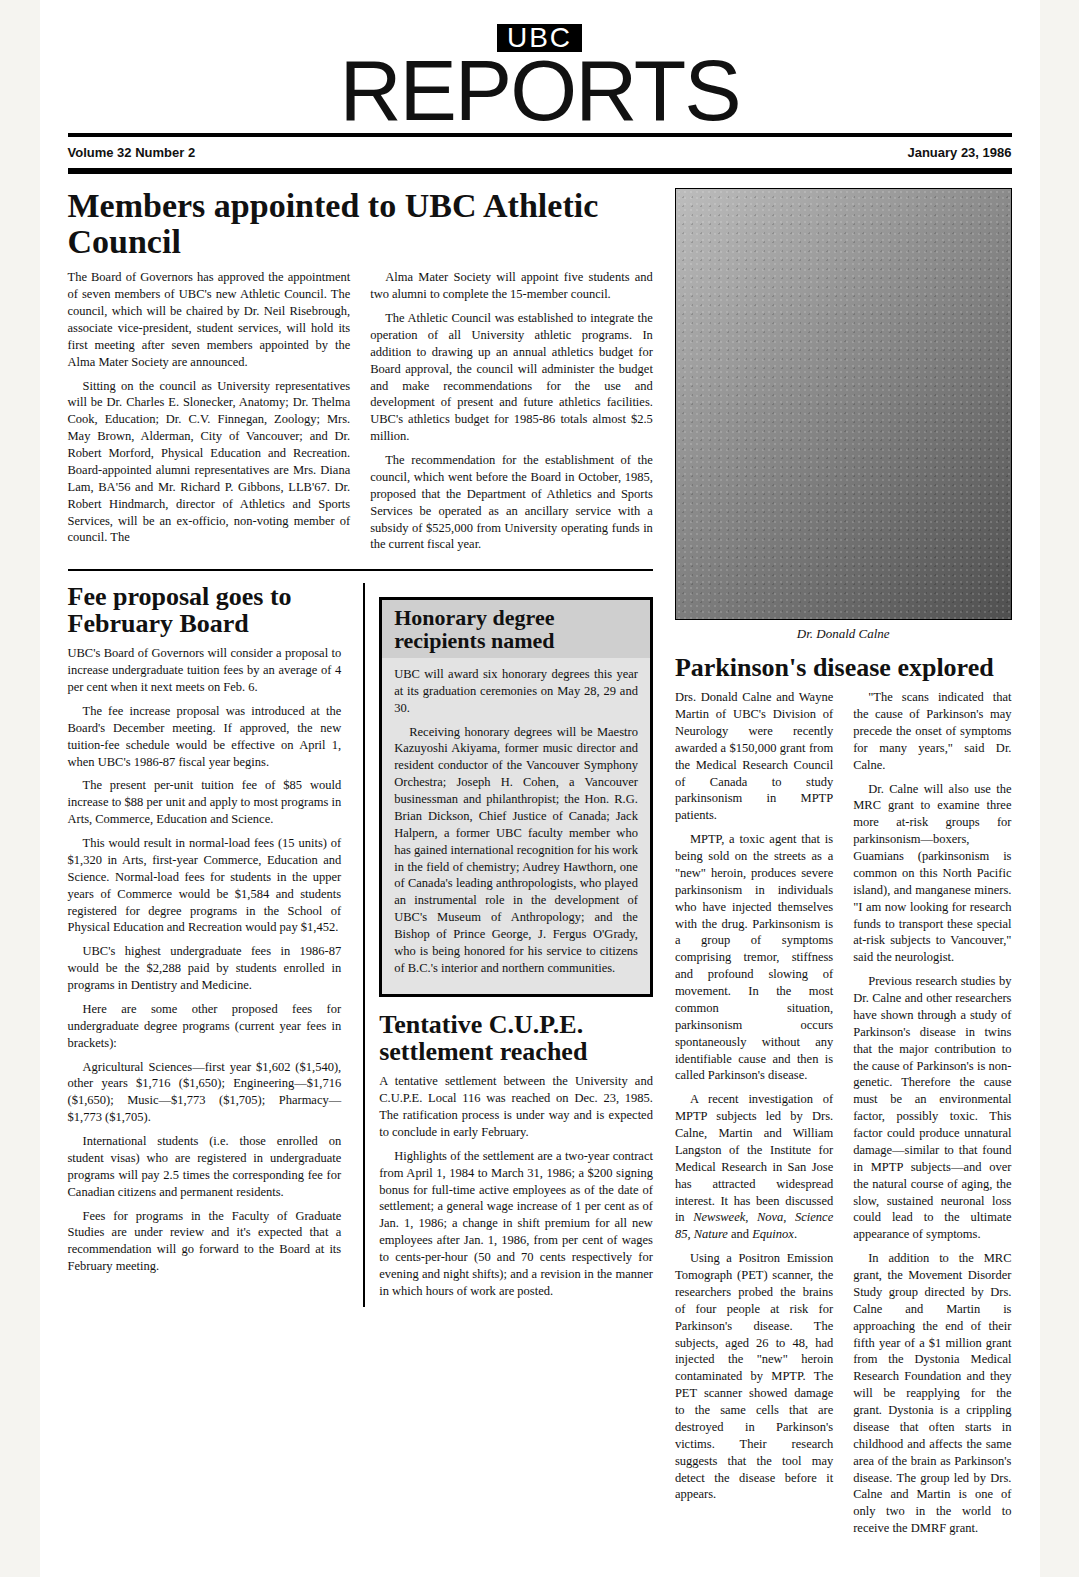UBC
Reports
Volume 32 Number 2 January 23, 1986
Members appointed to UBC Athletic Council
The Board of Governors has approved the appointment of seven members of UBC's new Athletic Council. The council, which will be chaired by Dr. Neil Risebrough, associate vice-president, student services, will hold its first meeting after seven members appointed by the Alma Mater Society are announced.
Sitting on the council as University representatives will be Dr. Charles E. Slonecker, Anatomy; Dr. Thelma Cook, Education; Dr. C.V. Finnegan, Zoology; Mrs. May Brown, Alderman, City of Vancouver; and Dr. Robert Morford, Physical Education and Recreation. Board-appointed alumni representatives are Mrs. Diana Lam, BA'56 and Mr. Richard P. Gibbons, LLB'67. Dr. Robert Hindmarch, director of Athletics and Sports Services, will be an ex-officio, non-voting member of council. The
Alma Mater Society will appoint five students and two alumni to complete the 15-member council.
The Athletic Council was established to integrate the operation of all University athletic programs. In addition to drawing up an annual athletics budget for Board approval, the council will administer the budget and make recommendations for the use and development of present and future athletics facilities. UBC's athletics budget for 1985-86 totals almost $2.5 million.
The recommendation for the establishment of the council, which went before the Board in October, 1985, proposed that the Department of Athletics and Sports Services be operated as an ancillary service with a subsidy of $525,000 from University operating funds in the current fiscal year.
Fee proposal goes to February Board
UBC's Board of Governors will consider a proposal to increase undergraduate tuition fees by an average of 4 per cent when it next meets on Feb. 6.
The fee increase proposal was introduced at the Board's December meeting. If approved, the new tuition-fee schedule would be effective on April 1, when UBC's 1986-87 fiscal year begins.
The present per-unit tuition fee of $85 would increase to $88 per unit and apply to most programs in Arts, Commerce, Education and Science.
This would result in normal-load fees (15 units) of $1,320 in Arts, first-year Commerce, Education and Science. Normal-load fees for students in the upper years of Commerce would be $1,584 and students registered for degree programs in the School of Physical Education and Recreation would pay $1,452.
UBC's highest undergraduate fees in 1986-87 would be the $2,288 paid by students enrolled in programs in Dentistry and Medicine.
Here are some other proposed fees for undergraduate degree programs (current year fees in brackets):
Agricultural Sciences—first year $1,602 ($1,540), other years $1,716 ($1,650); Engineering—$1,716 ($1,650); Music—$1,773 ($1,705); Pharmacy—$1,773 ($1,705).
International students (i.e. those enrolled on student visas) who are registered in undergraduate programs will pay 2.5 times the corresponding fee for Canadian citizens and permanent residents.
Fees for programs in the Faculty of Graduate Studies are under review and it's expected that a recommendation will go forward to the Board at its February meeting.
Honorary degree recipients named
UBC will award six honorary degrees this year at its graduation ceremonies on May 28, 29 and 30.
Receiving honorary degrees will be Maestro Kazuyoshi Akiyama, former music director and resident conductor of the Vancouver Symphony Orchestra; Joseph H. Cohen, a Vancouver businessman and philanthropist; the Hon. R.G. Brian Dickson, Chief Justice of Canada; Jack Halpern, a former UBC faculty member who has gained international recognition for his work in the field of chemistry; Audrey Hawthorn, one of Canada's leading anthropologists, who played an instrumental role in the development of UBC's Museum of Anthropology; and the Bishop of Prince George, J. Fergus O'Grady, who is being honored for his service to citizens of B.C.'s interior and northern communities.
Tentative C.U.P.E. settlement reached
A tentative settlement between the University and C.U.P.E. Local 116 was reached on Dec. 23, 1985. The ratification process is under way and is expected to conclude in early February.
Highlights of the settlement are a two-year contract from April 1, 1984 to March 31, 1986; a $200 signing bonus for full-time active employees as of the date of settlement; a general wage increase of 1 per cent as of Jan. 1, 1986; a change in shift premium for all new employees after Jan. 1, 1986, from per cent of wages to cents-per-hour (50 and 70 cents respectively for evening and night shifts); and a revision in the manner in which hours of work are posted.
Dr. Donald Calne
Parkinson's disease explored
Drs. Donald Calne and Wayne Martin of UBC's Division of Neurology were recently awarded a $150,000 grant from the Medical Research Council of Canada to study parkinsonism in MPTP patients.
MPTP, a toxic agent that is being sold on the streets as a "new" heroin, produces severe parkinsonism in individuals who have injected themselves with the drug. Parkinsonism is a group of symptoms comprising tremor, stiffness and profound slowing of movement. In the most common situation, parkinsonism occurs spontaneously without any identifiable cause and then is called Parkinson's disease.
A recent investigation of MPTP subjects led by Drs. Calne, Martin and William Langston of the Institute for Medical Research in San Jose has attracted widespread interest. It has been discussed in Newsweek, Nova, Science 85, Nature and Equinox.
Using a Positron Emission Tomograph (PET) scanner, the researchers probed the brains of four people at risk for Parkinson's disease. The subjects, aged 26 to 48, had injected the "new" heroin contaminated by MPTP. The PET scanner showed damage to the same cells that are destroyed in Parkinson's victims. Their research suggests that the tool may detect the disease before it appears.
"The scans indicated that the cause of Parkinson's may precede the onset of symptoms for many years," said Dr. Calne.
Dr. Calne will also use the MRC grant to examine three more at-risk groups for parkinsonism—boxers, Guamians (parkinsonism is common on this North Pacific island), and manganese miners. "I am now looking for research funds to transport these special at-risk subjects to Vancouver," said the neurologist.
Previous research studies by Dr. Calne and other researchers have shown through a study of Parkinson's disease in twins that the major contribution to the cause of Parkinson's is non-genetic. Therefore the cause must be an environmental factor, possibly toxic. This factor could produce unnatural damage—similar to that found in MPTP subjects—and over the natural course of aging, the slow, sustained neuronal loss could lead to the ultimate appearance of symptoms.
In addition to the MRC grant, the Movement Disorder Study group directed by Drs. Calne and Martin is approaching the end of their fifth year of a $1 million grant from the Dystonia Medical Research Foundation and they will be reapplying for the grant. Dystonia is a crippling disease that often starts in childhood and affects the same area of the brain as Parkinson's disease. The group led by Drs. Calne and Martin is one of only two in the world to receive the DMRF grant.